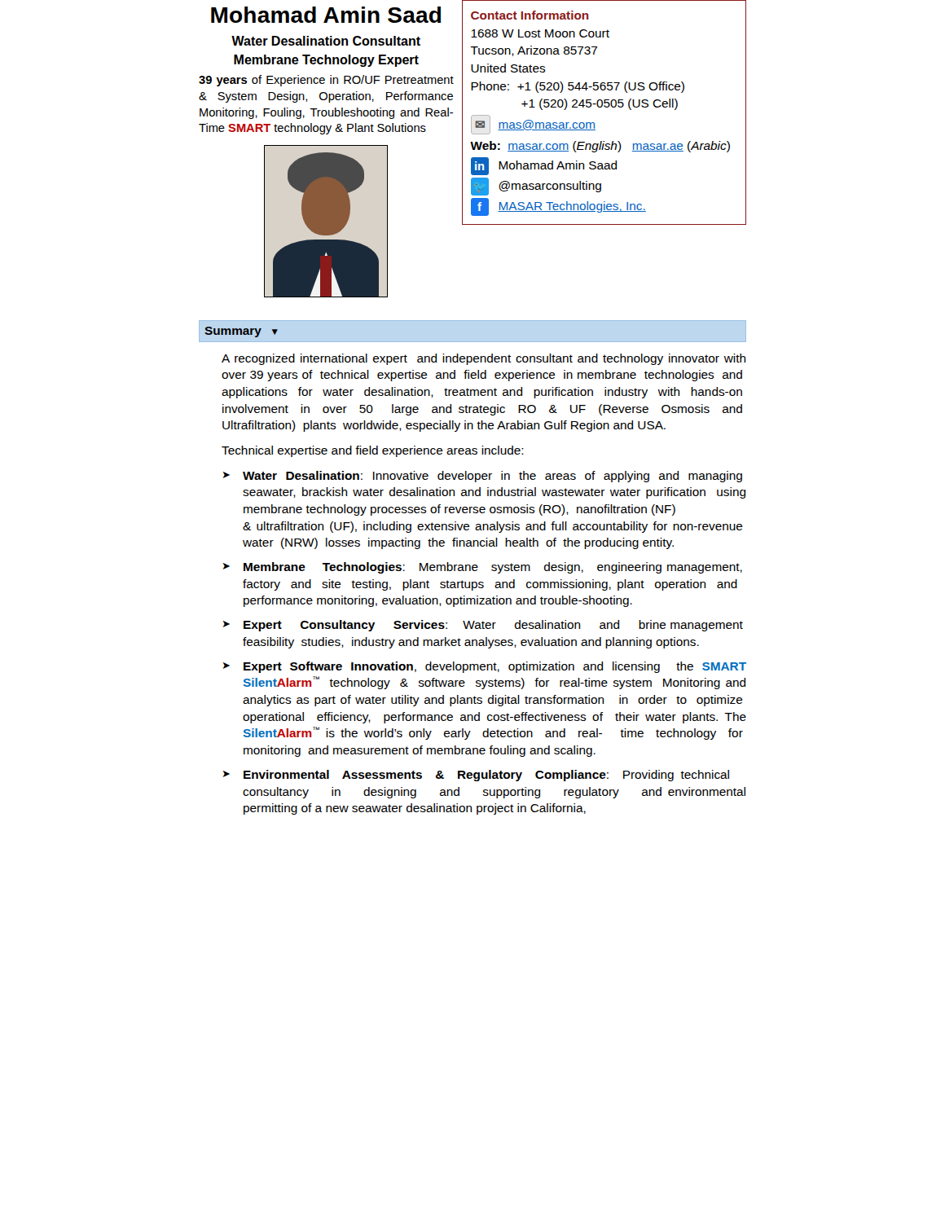Mohamad Amin Saad
Water Desalination Consultant
Membrane Technology Expert
39 years of Experience in RO/UF Pretreatment & System Design, Operation, Performance Monitoring, Fouling, Troubleshooting and Real-Time SMART technology & Plant Solutions
Contact Information
1688 W Lost Moon Court
Tucson, Arizona 85737
United States
Phone: +1 (520) 544-5657 (US Office)
+1 (520) 245-0505 (US Cell)
✉
mas@masar.com
Web: masar.com (English) masar.ae (Arabic)
in
Mohamad Amin Saad
🐦
@masarconsulting
f
MASAR Technologies, Inc.
Summary ▼
A recognized international expert and independent consultant and technology innovator with over 39 years of technical expertise and field experience in membrane technologies and applications for water desalination, treatment and purification industry with hands-on involvement in over 50 large and strategic RO & UF (Reverse Osmosis and Ultrafiltration) plants worldwide, especially in the Arabian Gulf Region and USA.
Technical expertise and field experience areas include:
Water Desalination: Innovative developer in the areas of applying and managing seawater, brackish water desalination and industrial wastewater water purification using membrane technology processes of reverse osmosis (RO), nanofiltration (NF)
& ultrafiltration (UF), including extensive analysis and full accountability for non-revenue water (NRW) losses impacting the financial health of the producing entity.
Membrane Technologies: Membrane system design, engineering management, factory and site testing, plant startups and commissioning, plant operation and performance monitoring, evaluation, optimization and trouble-shooting.
Expert Consultancy Services: Water desalination and brine management feasibility studies, industry and market analyses, evaluation and planning options.
Expert Software Innovation, development, optimization and licensing the SMART Silent Alarm™ technology & software systems) for real-time system Monitoring and analytics as part of water utility and plants digital transformation in order to optimize operational efficiency, performance and cost-effectiveness of their water plants. The Silent Alarm™ is the world’s only early detection and real- time technology for monitoring and measurement of membrane fouling and scaling.
Environmental Assessments & Regulatory Compliance: Providing technical consultancy in designing and supporting regulatory and environmental permitting of a new seawater desalination project in California,